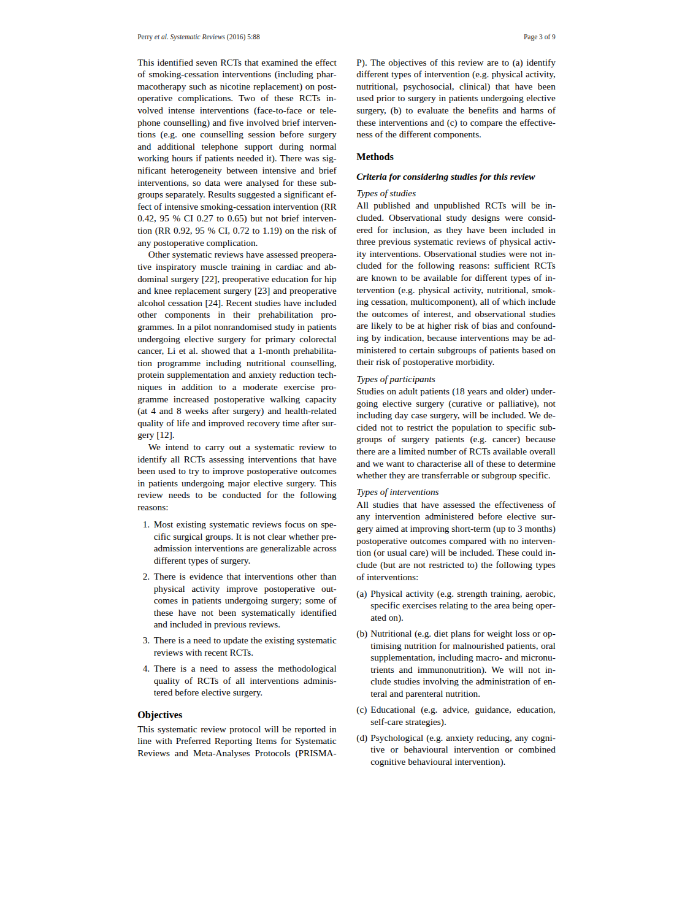Perry et al. Systematic Reviews (2016) 5:88 Page 3 of 9
This identified seven RCTs that examined the effect of smoking-cessation interventions (including pharmacotherapy such as nicotine replacement) on postoperative complications. Two of these RCTs involved intense interventions (face-to-face or telephone counselling) and five involved brief interventions (e.g. one counselling session before surgery and additional telephone support during normal working hours if patients needed it). There was significant heterogeneity between intensive and brief interventions, so data were analysed for these subgroups separately. Results suggested a significant effect of intensive smoking-cessation intervention (RR 0.42, 95 % CI 0.27 to 0.65) but not brief intervention (RR 0.92, 95 % CI, 0.72 to 1.19) on the risk of any postoperative complication.
Other systematic reviews have assessed preoperative inspiratory muscle training in cardiac and abdominal surgery [22], preoperative education for hip and knee replacement surgery [23] and preoperative alcohol cessation [24]. Recent studies have included other components in their prehabilitation programmes. In a pilot nonrandomised study in patients undergoing elective surgery for primary colorectal cancer, Li et al. showed that a 1-month prehabilitation programme including nutritional counselling, protein supplementation and anxiety reduction techniques in addition to a moderate exercise programme increased postoperative walking capacity (at 4 and 8 weeks after surgery) and health-related quality of life and improved recovery time after surgery [12].
We intend to carry out a systematic review to identify all RCTs assessing interventions that have been used to try to improve postoperative outcomes in patients undergoing major elective surgery. This review needs to be conducted for the following reasons:
Most existing systematic reviews focus on specific surgical groups. It is not clear whether pre-admission interventions are generalizable across different types of surgery.
There is evidence that interventions other than physical activity improve postoperative outcomes in patients undergoing surgery; some of these have not been systematically identified and included in previous reviews.
There is a need to update the existing systematic reviews with recent RCTs.
There is a need to assess the methodological quality of RCTs of all interventions administered before elective surgery.
Objectives
This systematic review protocol will be reported in line with Preferred Reporting Items for Systematic Reviews and Meta-Analyses Protocols (PRISMA-P). The objectives of this review are to (a) identify different types of intervention (e.g. physical activity, nutritional, psychosocial, clinical) that have been used prior to surgery in patients undergoing elective surgery, (b) to evaluate the benefits and harms of these interventions and (c) to compare the effectiveness of the different components.
Methods
Criteria for considering studies for this review
Types of studies
All published and unpublished RCTs will be included. Observational study designs were considered for inclusion, as they have been included in three previous systematic reviews of physical activity interventions. Observational studies were not included for the following reasons: sufficient RCTs are known to be available for different types of intervention (e.g. physical activity, nutritional, smoking cessation, multicomponent), all of which include the outcomes of interest, and observational studies are likely to be at higher risk of bias and confounding by indication, because interventions may be administered to certain subgroups of patients based on their risk of postoperative morbidity.
Types of participants
Studies on adult patients (18 years and older) undergoing elective surgery (curative or palliative), not including day case surgery, will be included. We decided not to restrict the population to specific subgroups of surgery patients (e.g. cancer) because there are a limited number of RCTs available overall and we want to characterise all of these to determine whether they are transferrable or subgroup specific.
Types of interventions
All studies that have assessed the effectiveness of any intervention administered before elective surgery aimed at improving short-term (up to 3 months) postoperative outcomes compared with no intervention (or usual care) will be included. These could include (but are not restricted to) the following types of interventions:
(a) Physical activity (e.g. strength training, aerobic, specific exercises relating to the area being operated on).
(b) Nutritional (e.g. diet plans for weight loss or optimising nutrition for malnourished patients, oral supplementation, including macro- and micronutrients and immunonutrition). We will not include studies involving the administration of enteral and parenteral nutrition.
(c) Educational (e.g. advice, guidance, education, self-care strategies).
(d) Psychological (e.g. anxiety reducing, any cognitive or behavioural intervention or combined cognitive behavioural intervention).